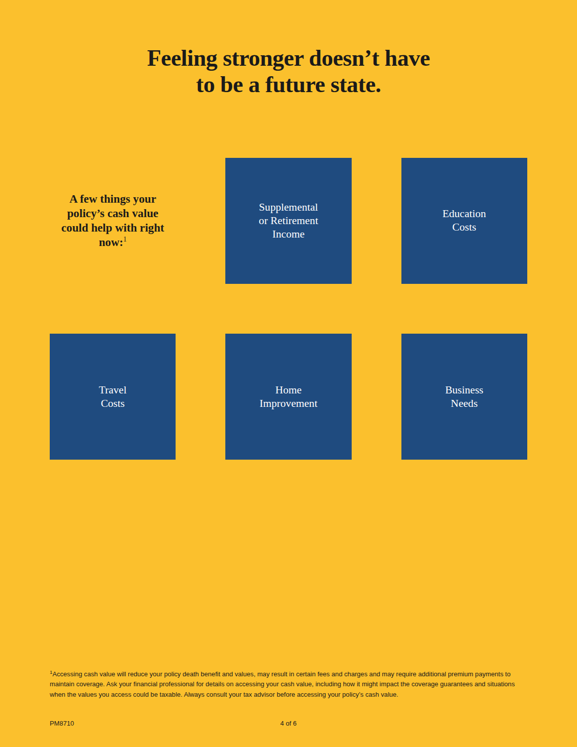Feeling stronger doesn’t have
to be a future state.
A few things your policy’s cash value could help with right now:1
Supplemental
or Retirement
Income
Education
Costs
Travel
Costs
Home
Improvement
Business
Needs
1Accessing cash value will reduce your policy death benefit and values, may result in certain fees and charges and may require additional premium payments to maintain coverage. Ask your financial professional for details on accessing your cash value, including how it might impact the coverage guarantees and situations when the values you access could be taxable. Always consult your tax advisor before accessing your policy’s cash value.
PM8710 4 of 6